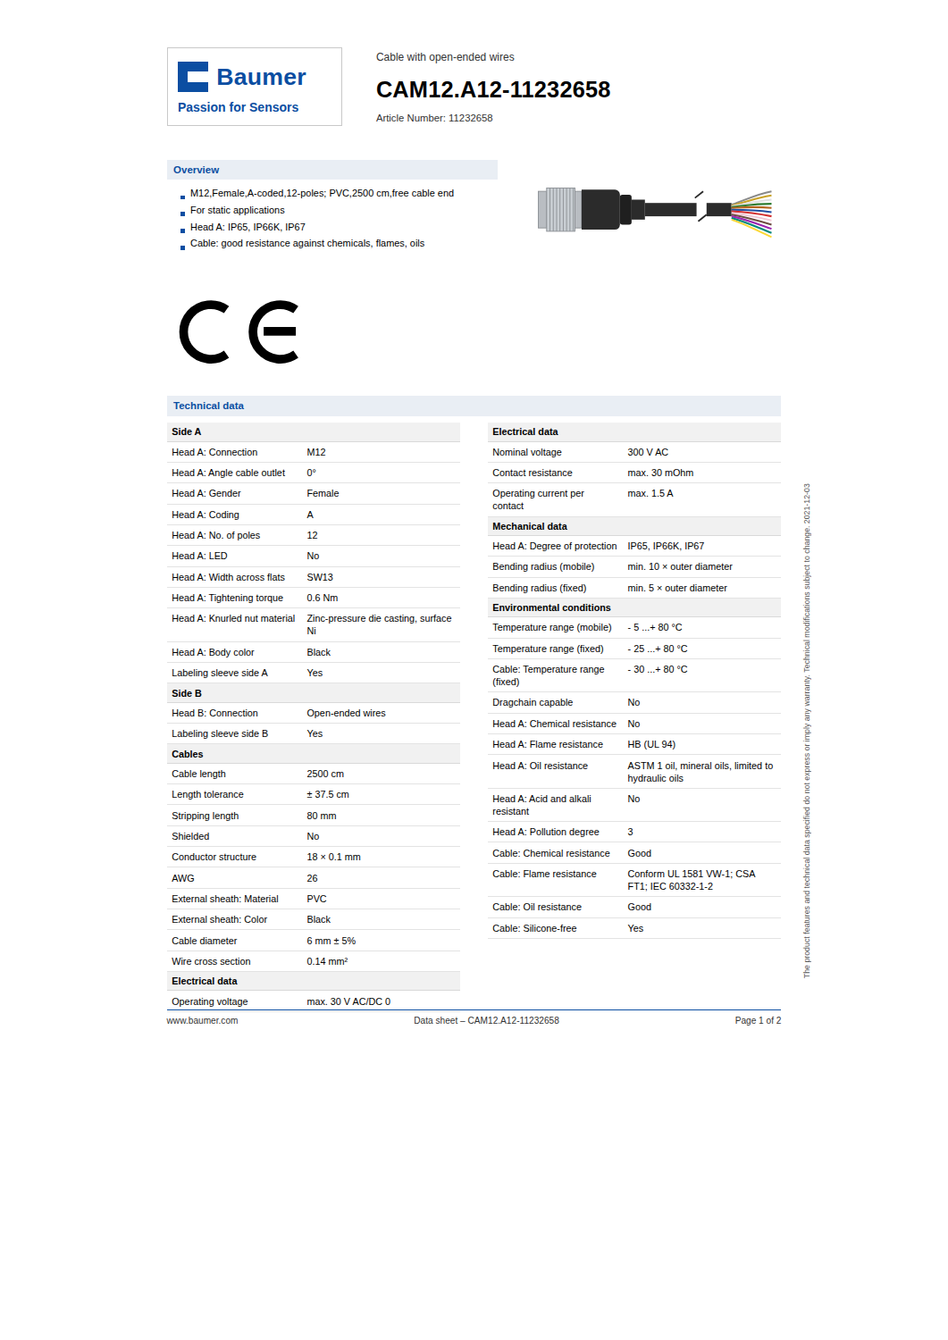Baumer
Passion for Sensors
Cable with open-ended wires
CAM12.A12-11232658
Article Number: 11232658
Overview
M12,Female,A-coded,12-poles; PVC,2500 cm,free cable end
For static applications
Head A: IP65, IP66K, IP67
Cable: good resistance against chemicals, flames, oils
Technical data
| Side A |
| --- |
| Head A: Connection | M12 |
| Head A: Angle cable outlet | 0° |
| Head A: Gender | Female |
| Head A: Coding | A |
| Head A: No. of poles | 12 |
| Head A: LED | No |
| Head A: Width across flats | SW13 |
| Head A: Tightening torque | 0.6 Nm |
| Head A: Knurled nut material | Zinc-pressure die casting, surface Ni |
| Head A: Body color | Black |
| Labeling sleeve side A | Yes |
| Side B |
| Head B: Connection | Open-ended wires |
| Labeling sleeve side B | Yes |
| Cables |
| Cable length | 2500 cm |
| Length tolerance | ± 37.5 cm |
| Stripping length | 80 mm |
| Shielded | No |
| Conductor structure | 18 × 0.1 mm |
| AWG | 26 |
| External sheath: Material | PVC |
| External sheath: Color | Black |
| Cable diameter | 6 mm ± 5% |
| Wire cross section | 0.14 mm² |
| Electrical data |
| Operating voltage | max. 30 V AC/DC 0 |
| Electrical data |
| --- |
| Nominal voltage | 300 V AC |
| Contact resistance | max. 30 mOhm |
| Operating current per contact | max. 1.5 A |
| Mechanical data |
| Head A: Degree of protection | IP65, IP66K, IP67 |
| Bending radius (mobile) | min. 10 × outer diameter |
| Bending radius (fixed) | min. 5 × outer diameter |
| Environmental conditions |
| Temperature range (mobile) | - 5 ...+ 80 °C |
| Temperature range (fixed) | - 25 ...+ 80 °C |
| Cable: Temperature range (fixed) | - 30 ...+ 80 °C |
| Dragchain capable | No |
| Head A: Chemical resistance | No |
| Head A: Flame resistance | HB (UL 94) |
| Head A: Oil resistance | ASTM 1 oil, mineral oils, limited to hydraulic oils |
| Head A: Acid and alkali resistant | No |
| Head A: Pollution degree | 3 |
| Cable: Chemical resistance | Good |
| Cable: Flame resistance | Conform UL 1581 VW-1; CSA FT1; IEC 60332-1-2 |
| Cable: Oil resistance | Good |
| Cable: Silicone-free | Yes |
The product features and technical data specified do not express or imply any warranty. Technical modifications subject to change. 2021-12-03
www.baumer.com
Data sheet – CAM12.A12-11232658
Page 1 of 2